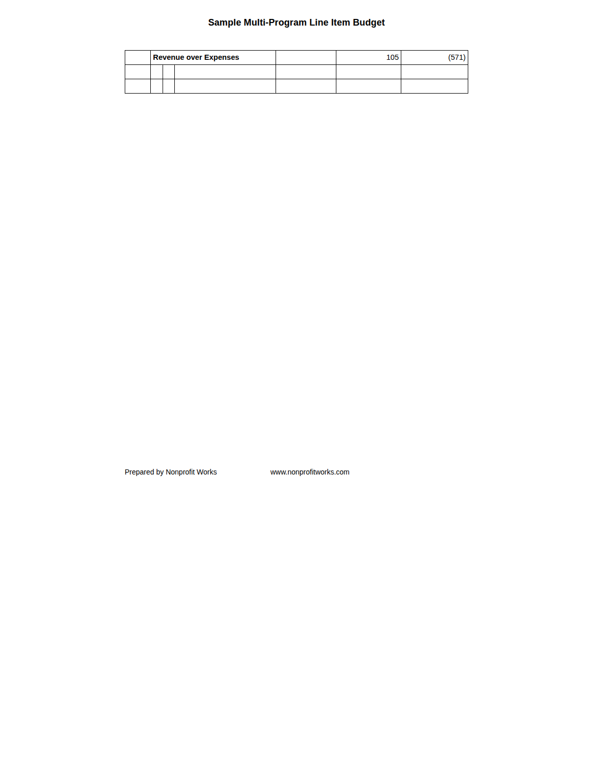Sample Multi-Program Line Item Budget
| | Revenue over Expenses | | 105 | (571) |
Prepared by Nonprofit Works www.nonprofitworks.com